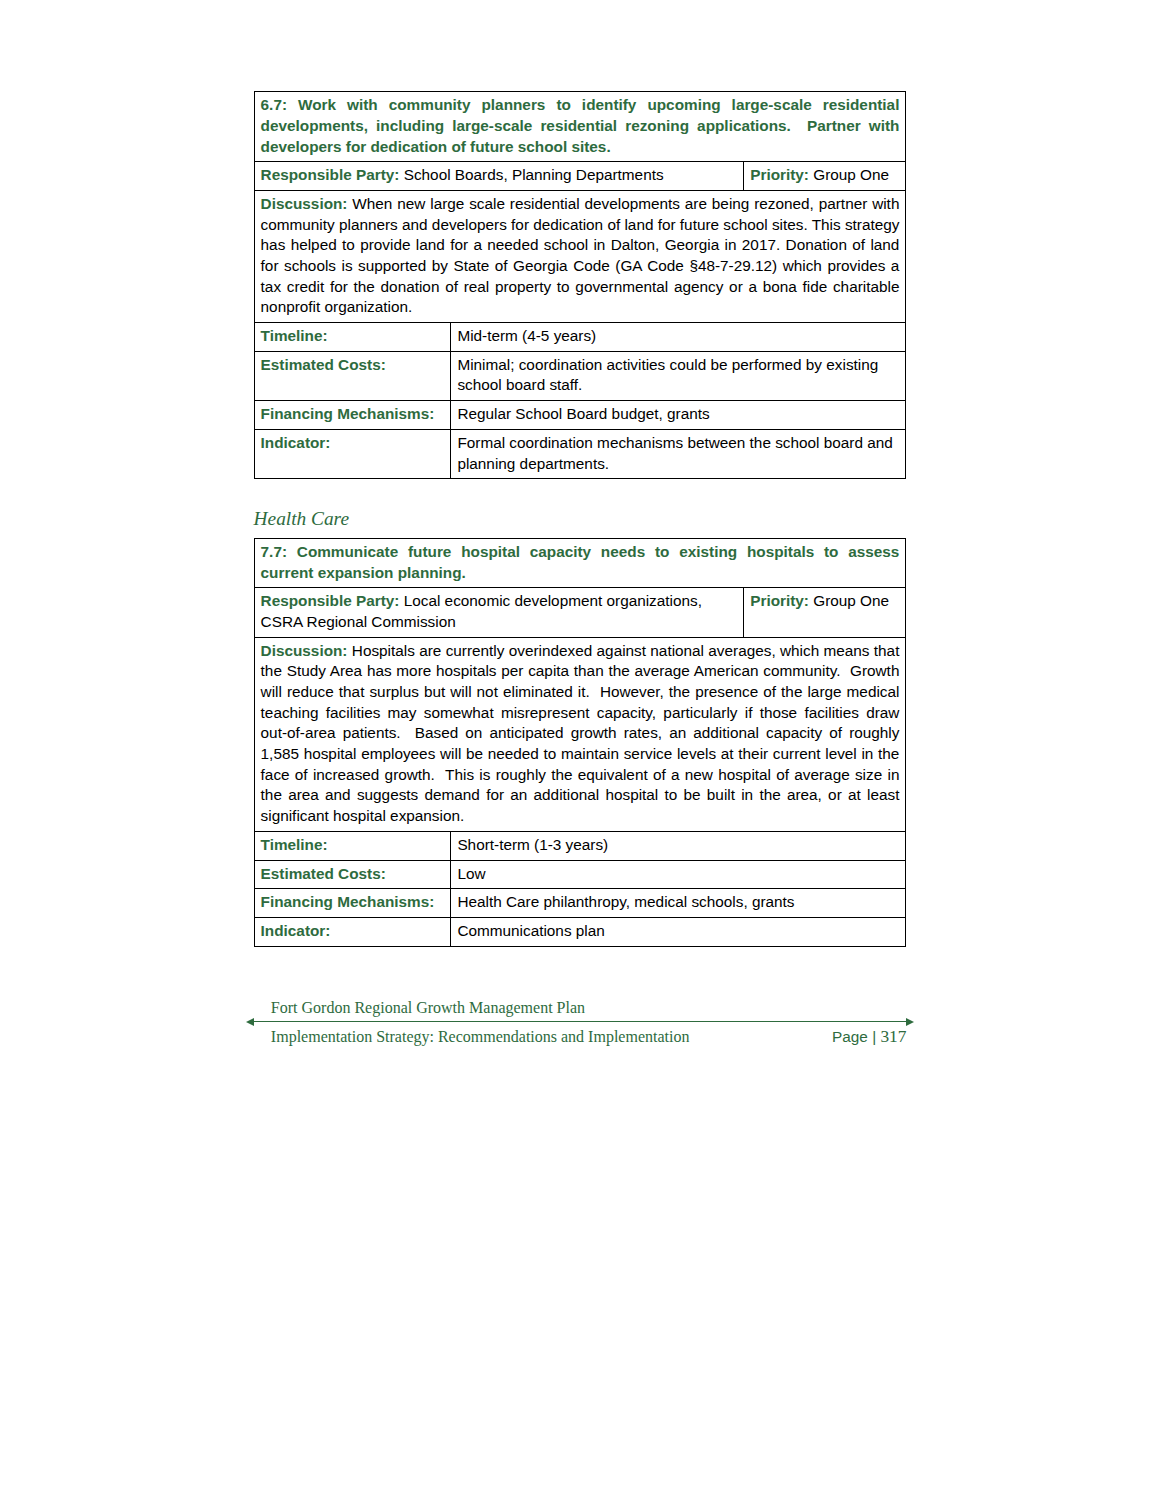| 6.7: Work with community planners to identify upcoming large-scale residential developments, including large-scale residential rezoning applications. Partner with developers for dedication of future school sites. |
| Responsible Party: School Boards, Planning Departments | Priority: Group One |
| Discussion: When new large scale residential developments are being rezoned, partner with community planners and developers for dedication of land for future school sites. This strategy has helped to provide land for a needed school in Dalton, Georgia in 2017. Donation of land for schools is supported by State of Georgia Code (GA Code §48-7-29.12) which provides a tax credit for the donation of real property to governmental agency or a bona fide charitable nonprofit organization. |
| Timeline: | Mid-term (4-5 years) |
| Estimated Costs: | Minimal; coordination activities could be performed by existing school board staff. |
| Financing Mechanisms: | Regular School Board budget, grants |
| Indicator: | Formal coordination mechanisms between the school board and planning departments. |
Health Care
| 7.7: Communicate future hospital capacity needs to existing hospitals to assess current expansion planning. |
| Responsible Party: Local economic development organizations, CSRA Regional Commission | Priority: Group One |
| Discussion: Hospitals are currently overindexed against national averages, which means that the Study Area has more hospitals per capita than the average American community. Growth will reduce that surplus but will not eliminated it. However, the presence of the large medical teaching facilities may somewhat misrepresent capacity, particularly if those facilities draw out-of-area patients. Based on anticipated growth rates, an additional capacity of roughly 1,585 hospital employees will be needed to maintain service levels at their current level in the face of increased growth. This is roughly the equivalent of a new hospital of average size in the area and suggests demand for an additional hospital to be built in the area, or at least significant hospital expansion. |
| Timeline: | Short-term (1-3 years) |
| Estimated Costs: | Low |
| Financing Mechanisms: | Health Care philanthropy, medical schools, grants |
| Indicator: | Communications plan |
Fort Gordon Regional Growth Management Plan
Implementation Strategy: Recommendations and Implementation Page | 317